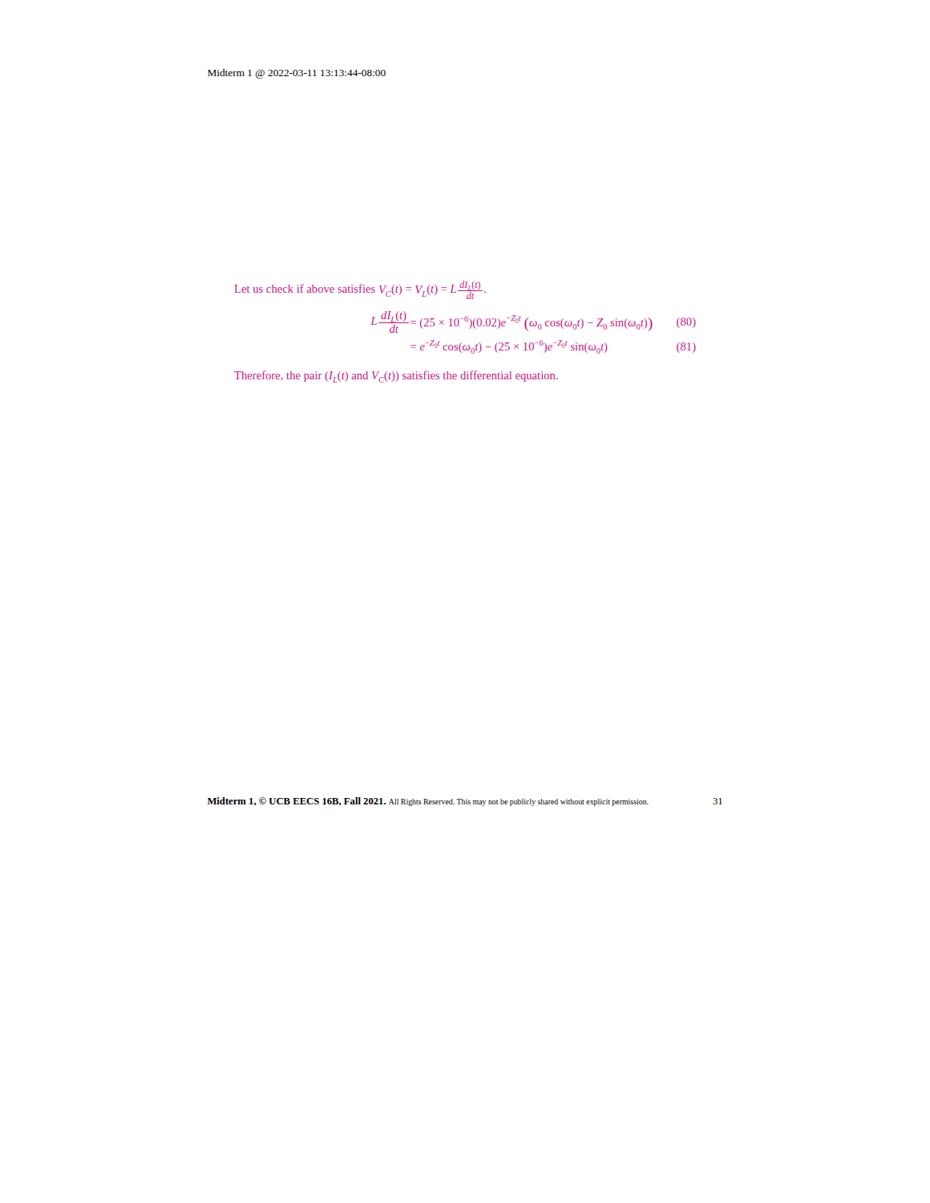Midterm 1 @ 2022-03-11 13:13:44-08:00
Let us check if above satisfies VC(t) = VL(t) = LdIL(t) dt.
| L dI L ( t ) dt | = (25 × 10 −6 )(0.02) e − Z 0 t ( ω 0 cos( ω 0 t ) − Z 0 sin( ω 0 t ) ) | (80) |
| | = e − Z 0 t cos( ω 0 t ) − (25 × 10 −6 ) e − Z 0 t sin( ω 0 t ) | (81) |
Therefore, the pair (IL(t) and VC(t)) satisfies the differential equation.
Midterm 1, © UCB EECS 16B, Fall 2021. All Rights Reserved. This may not be publicly shared without explicit permission.
31